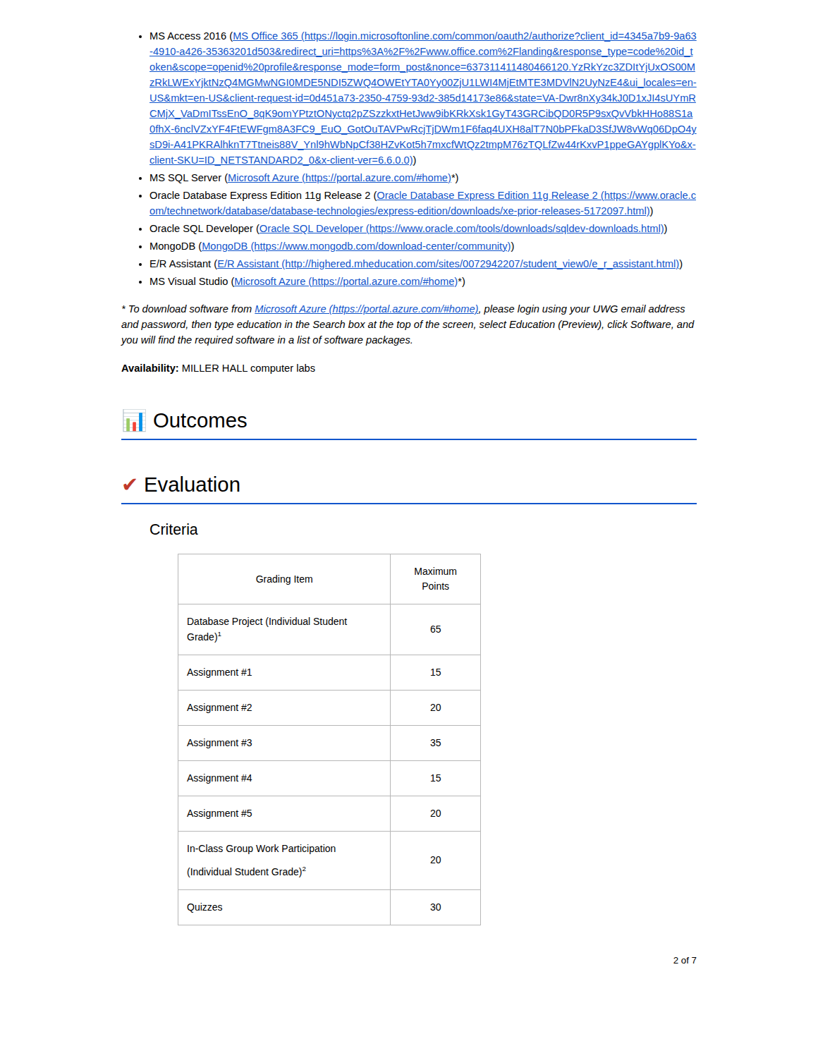MS Access 2016 (MS Office 365 (https://login.microsoftonline.com/common/oauth2/authorize?client_id=4345a7b9-9a63-4910-a426-35363201d503&redirect_uri=https%3A%2F%2Fwww.office.com%2Flanding&response_type=code%20id_token&scope=openid%20profile&response_mode=form_post&nonce=637311411480466120.YzRkYzc3ZDItYjUxOS00MzRkLWExYjktNzQ4MGMwNGI0MDE5NDI5ZWQ4OWEtYTA0Yy00ZjU1LWI4MjEtMTE3MDVlN2UyNzE4&ui_locales=en-US&mkt=en-US&client-request-id=0d451a73-2350-4759-93d2-385d14173e86&state=VA-Dwr8nXy34kJ0D1xJI4sUYmRCMjX_VaDmITssEnO_8qK9omYPtztONyctq2pZSzzkxtHetJww9ibKRkXsk1GyT43GRCibQD0R5P9sxQvVbkHHo88S1a0fhX-6nclVZxYF4FtEWFgm8A3FC9_EuO_GotOuTAVPwRcjTjDWm1F6faq4UXH8alT7N0bPFkaD3SfJW8vWq06DpO4ysD9i-A41PKRAlhknT7Ttneis88V_Ynl9hWbNpCf38HZvKot5h7mxcfWtQz2tmpM76zTQLfZw44rKxvP1ppeGAYgplKYo&x-client-SKU=ID_NETSTANDARD2_0&x-client-ver=6.6.0.0))
MS SQL Server (Microsoft Azure (https://portal.azure.com/#home)*)
Oracle Database Express Edition 11g Release 2 (Oracle Database Express Edition 11g Release 2 (https://www.oracle.com/technetwork/database/database-technologies/express-edition/downloads/xe-prior-releases-5172097.html))
Oracle SQL Developer (Oracle SQL Developer (https://www.oracle.com/tools/downloads/sqldev-downloads.html))
MongoDB (MongoDB (https://www.mongodb.com/download-center/community))
E/R Assistant (E/R Assistant (http://highered.mheducation.com/sites/0072942207/student_view0/e_r_assistant.html))
MS Visual Studio (Microsoft Azure (https://portal.azure.com/#home)*)
* To download software from Microsoft Azure (https://portal.azure.com/#home), please login using your UWG email address and password, then type education in the Search box at the top of the screen, select Education (Preview), click Software, and you will find the required software in a list of software packages.
Availability: MILLER HALL computer labs
📊Outcomes
✔Evaluation
Criteria
| Grading Item | Maximum Points |
| --- | --- |
| Database Project (Individual Student Grade) 1 | 65 |
| Assignment #1 | 15 |
| Assignment #2 | 20 |
| Assignment #3 | 35 |
| Assignment #4 | 15 |
| Assignment #5 | 20 |
| In-Class Group Work Participation (Individual Student Grade) 2 | 20 |
| Quizzes | 30 |
2 of 7